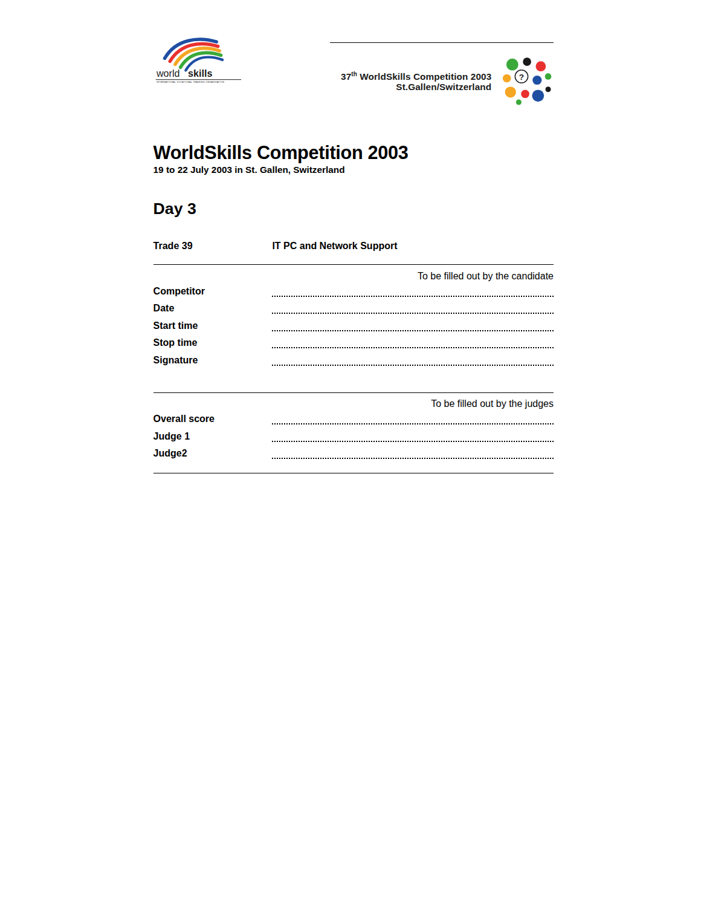world skills INTERNATIONAL VOCATIONAL TRAINING ORGANISATION
37th WorldSkills Competition 2003
St.Gallen/Switzerland
?
WorldSkills Competition 2003
19 to 22 July 2003 in St. Gallen, Switzerland
Day 3
Trade 39 IT PC and Network Support
To be filled out by the candidate
| Competitor | |
| Date | |
| Start time | |
| Stop time | |
| Signature | |
To be filled out by the judges
| Overall score | |
| Judge 1 | |
| Judge2 | |